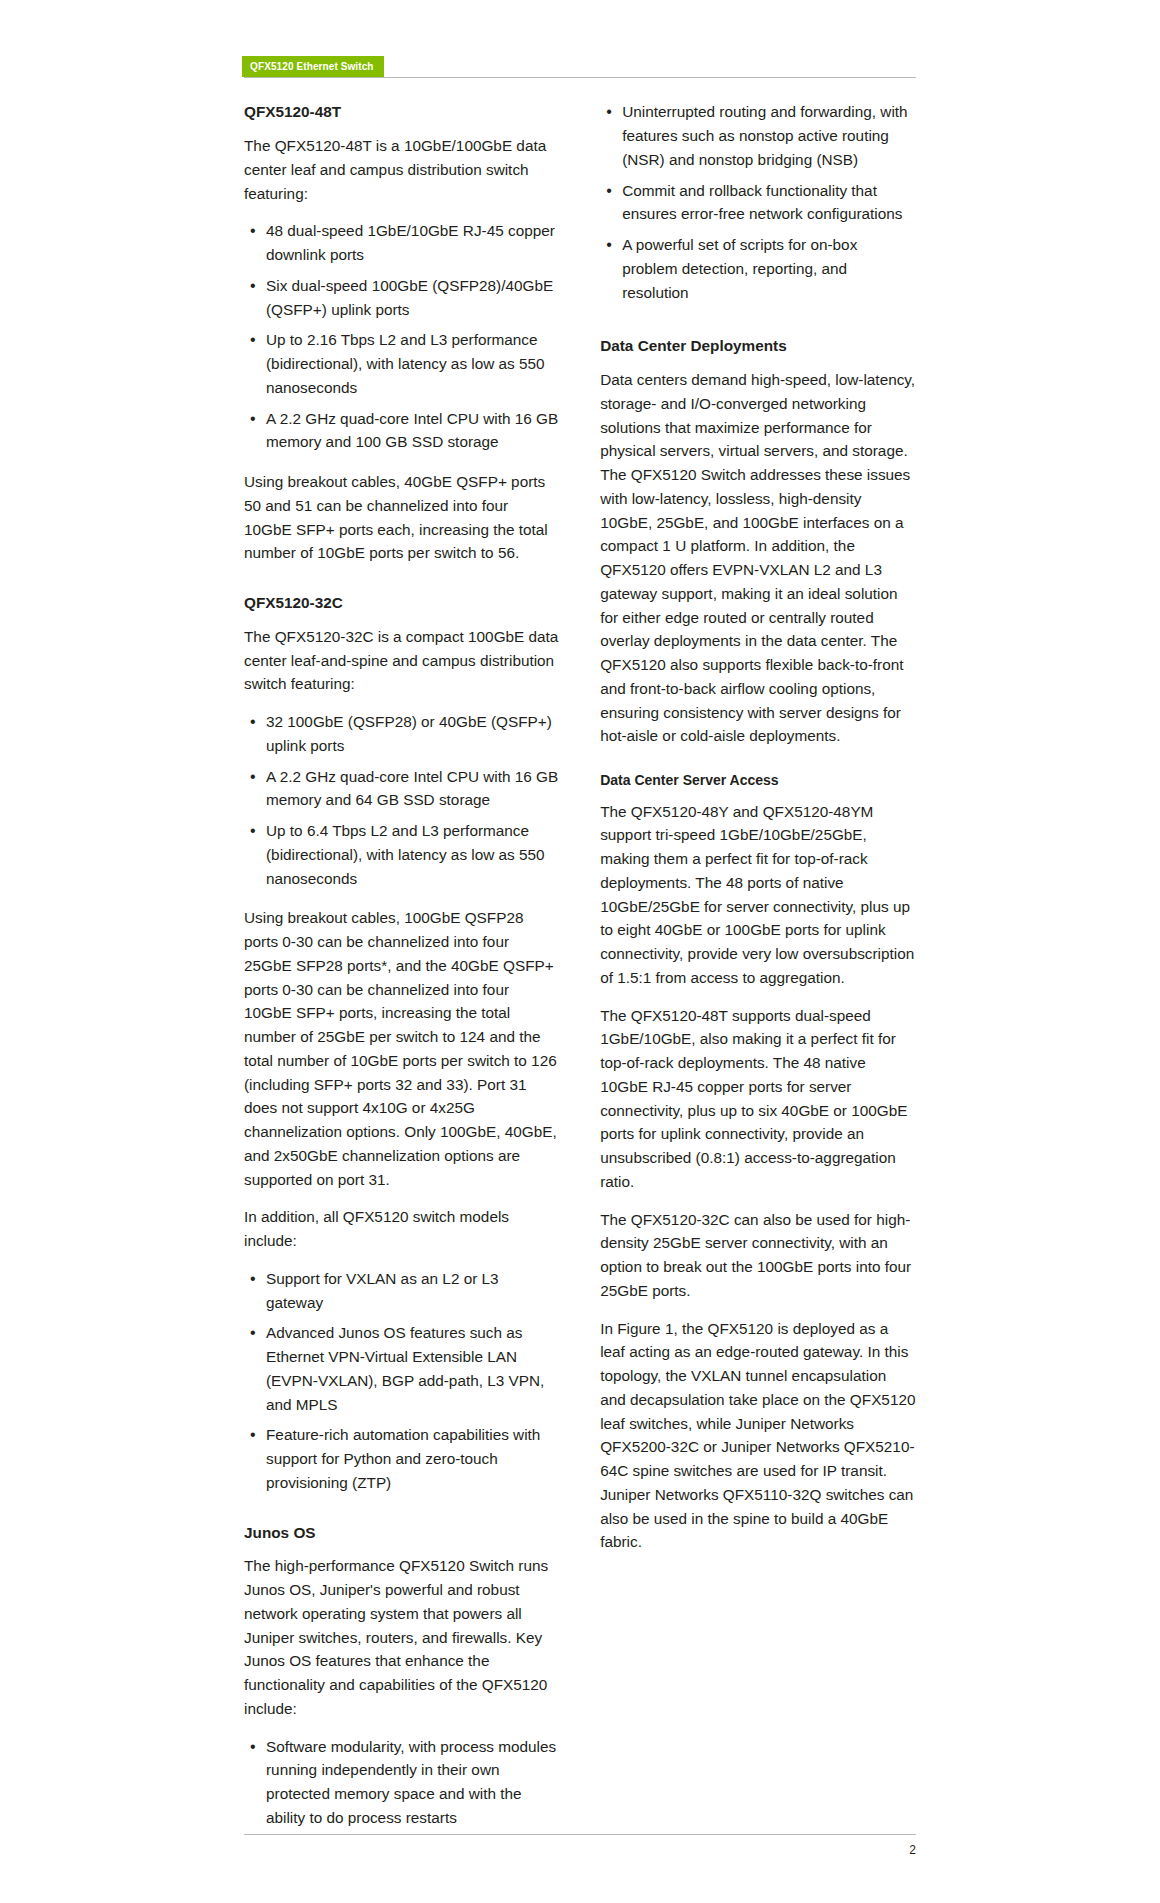QFX5120 Ethernet Switch
QFX5120-48T
The QFX5120-48T is a 10GbE/100GbE data center leaf and campus distribution switch featuring:
48 dual-speed 1GbE/10GbE RJ-45 copper downlink ports
Six dual-speed 100GbE (QSFP28)/40GbE (QSFP+) uplink ports
Up to 2.16 Tbps L2 and L3 performance (bidirectional), with latency as low as 550 nanoseconds
A 2.2 GHz quad-core Intel CPU with 16 GB memory and 100 GB SSD storage
Using breakout cables, 40GbE QSFP+ ports 50 and 51 can be channelized into four 10GbE SFP+ ports each, increasing the total number of 10GbE ports per switch to 56.
QFX5120-32C
The QFX5120-32C is a compact 100GbE data center leaf-and-spine and campus distribution switch featuring:
32 100GbE (QSFP28) or 40GbE (QSFP+) uplink ports
A 2.2 GHz quad-core Intel CPU with 16 GB memory and 64 GB SSD storage
Up to 6.4 Tbps L2 and L3 performance (bidirectional), with latency as low as 550 nanoseconds
Using breakout cables, 100GbE QSFP28 ports 0-30 can be channelized into four 25GbE SFP28 ports*, and the 40GbE QSFP+ ports 0-30 can be channelized into four 10GbE SFP+ ports, increasing the total number of 25GbE per switch to 124 and the total number of 10GbE ports per switch to 126 (including SFP+ ports 32 and 33). Port 31 does not support 4x10G or 4x25G channelization options. Only 100GbE, 40GbE, and 2x50GbE channelization options are supported on port 31.
In addition, all QFX5120 switch models include:
Support for VXLAN as an L2 or L3 gateway
Advanced Junos OS features such as Ethernet VPN-Virtual Extensible LAN (EVPN-VXLAN), BGP add-path, L3 VPN, and MPLS
Feature-rich automation capabilities with support for Python and zero-touch provisioning (ZTP)
Junos OS
The high-performance QFX5120 Switch runs Junos OS, Juniper's powerful and robust network operating system that powers all Juniper switches, routers, and firewalls. Key Junos OS features that enhance the functionality and capabilities of the QFX5120 include:
Software modularity, with process modules running independently in their own protected memory space and with the ability to do process restarts
Uninterrupted routing and forwarding, with features such as nonstop active routing (NSR) and nonstop bridging (NSB)
Commit and rollback functionality that ensures error-free network configurations
A powerful set of scripts for on-box problem detection, reporting, and resolution
Data Center Deployments
Data centers demand high-speed, low-latency, storage- and I/O-converged networking solutions that maximize performance for physical servers, virtual servers, and storage. The QFX5120 Switch addresses these issues with low-latency, lossless, high-density 10GbE, 25GbE, and 100GbE interfaces on a compact 1 U platform. In addition, the QFX5120 offers EVPN-VXLAN L2 and L3 gateway support, making it an ideal solution for either edge routed or centrally routed overlay deployments in the data center. The QFX5120 also supports flexible back-to-front and front-to-back airflow cooling options, ensuring consistency with server designs for hot-aisle or cold-aisle deployments.
Data Center Server Access
The QFX5120-48Y and QFX5120-48YM support tri-speed 1GbE/10GbE/25GbE, making them a perfect fit for top-of-rack deployments. The 48 ports of native 10GbE/25GbE for server connectivity, plus up to eight 40GbE or 100GbE ports for uplink connectivity, provide very low oversubscription of 1.5:1 from access to aggregation.
The QFX5120-48T supports dual-speed 1GbE/10GbE, also making it a perfect fit for top-of-rack deployments. The 48 native 10GbE RJ-45 copper ports for server connectivity, plus up to six 40GbE or 100GbE ports for uplink connectivity, provide an unsubscribed (0.8:1) access-to-aggregation ratio.
The QFX5120-32C can also be used for high-density 25GbE server connectivity, with an option to break out the 100GbE ports into four 25GbE ports.
In Figure 1, the QFX5120 is deployed as a leaf acting as an edge-routed gateway. In this topology, the VXLAN tunnel encapsulation and decapsulation take place on the QFX5120 leaf switches, while Juniper Networks QFX5200-32C or Juniper Networks QFX5210-64C spine switches are used for IP transit. Juniper Networks QFX5110-32Q switches can also be used in the spine to build a 40GbE fabric.
2